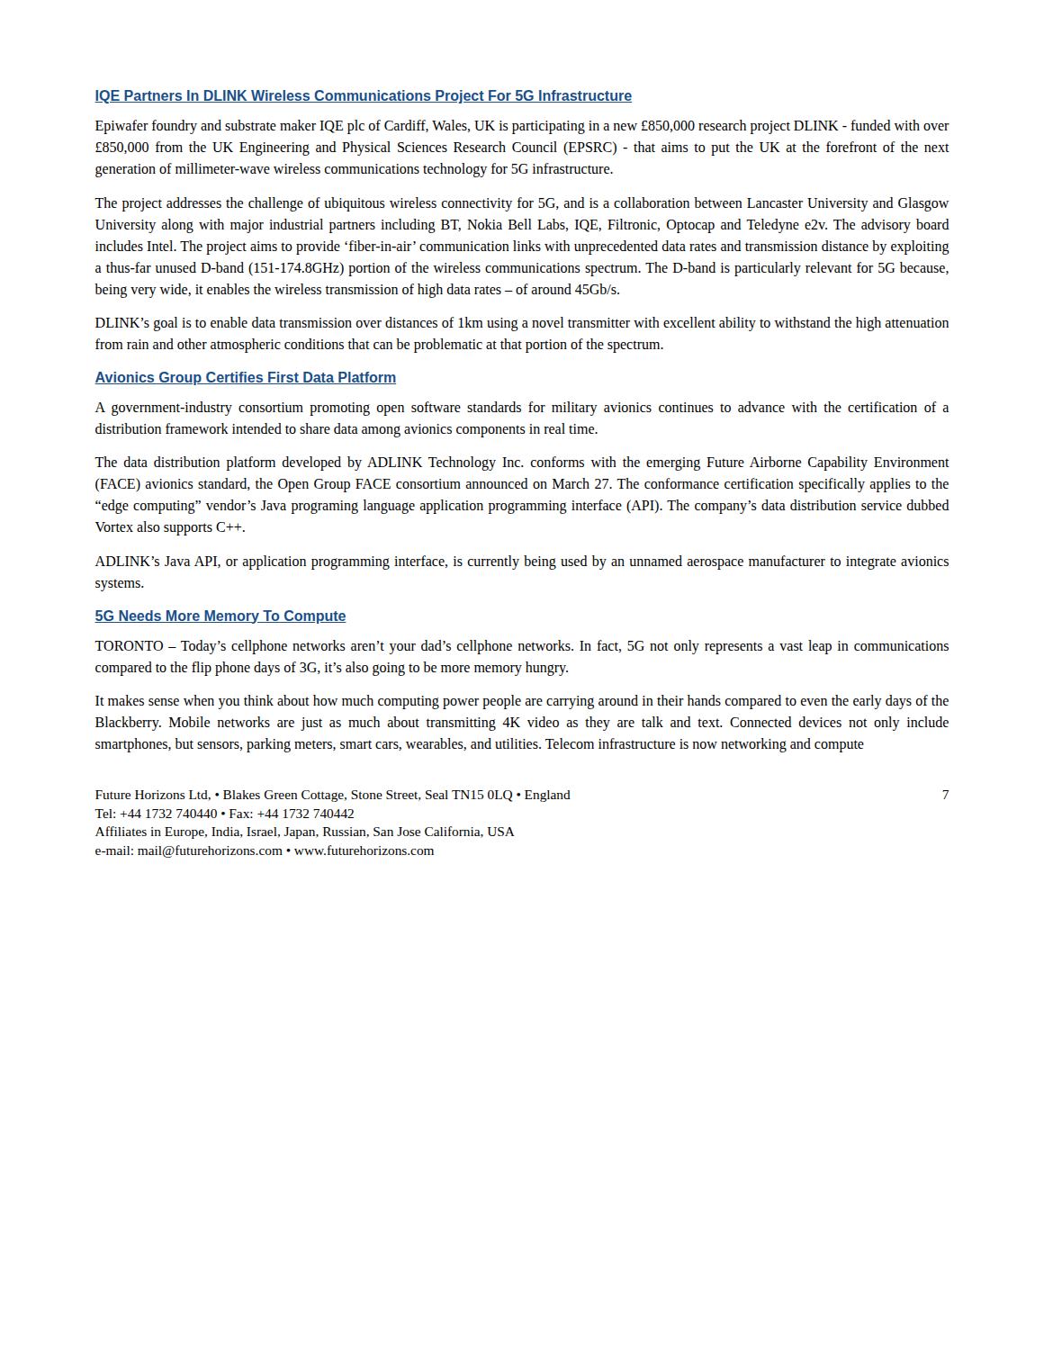IQE Partners In DLINK Wireless Communications Project For 5G Infrastructure
Epiwafer foundry and substrate maker IQE plc of Cardiff, Wales, UK is participating in a new £850,000 research project DLINK - funded with over £850,000 from the UK Engineering and Physical Sciences Research Council (EPSRC) - that aims to put the UK at the forefront of the next generation of millimeter-wave wireless communications technology for 5G infrastructure.
The project addresses the challenge of ubiquitous wireless connectivity for 5G, and is a collaboration between Lancaster University and Glasgow University along with major industrial partners including BT, Nokia Bell Labs, IQE, Filtronic, Optocap and Teledyne e2v. The advisory board includes Intel. The project aims to provide ‘fiber-in-air’ communication links with unprecedented data rates and transmission distance by exploiting a thus-far unused D-band (151-174.8GHz) portion of the wireless communications spectrum. The D-band is particularly relevant for 5G because, being very wide, it enables the wireless transmission of high data rates – of around 45Gb/s.
DLINK’s goal is to enable data transmission over distances of 1km using a novel transmitter with excellent ability to withstand the high attenuation from rain and other atmospheric conditions that can be problematic at that portion of the spectrum.
Avionics Group Certifies First Data Platform
A government-industry consortium promoting open software standards for military avionics continues to advance with the certification of a distribution framework intended to share data among avionics components in real time.
The data distribution platform developed by ADLINK Technology Inc. conforms with the emerging Future Airborne Capability Environment (FACE) avionics standard, the Open Group FACE consortium announced on March 27. The conformance certification specifically applies to the “edge computing” vendor’s Java programing language application programming interface (API). The company’s data distribution service dubbed Vortex also supports C++.
ADLINK’s Java API, or application programming interface, is currently being used by an unnamed aerospace manufacturer to integrate avionics systems.
5G Needs More Memory To Compute
TORONTO – Today’s cellphone networks aren’t your dad’s cellphone networks. In fact, 5G not only represents a vast leap in communications compared to the flip phone days of 3G, it’s also going to be more memory hungry.
It makes sense when you think about how much computing power people are carrying around in their hands compared to even the early days of the Blackberry. Mobile networks are just as much about transmitting 4K video as they are talk and text. Connected devices not only include smartphones, but sensors, parking meters, smart cars, wearables, and utilities. Telecom infrastructure is now networking and compute
7 Future Horizons Ltd, • Blakes Green Cottage, Stone Street, Seal TN15 0LQ • England
Tel: +44 1732 740440 • Fax: +44 1732 740442
Affiliates in Europe, India, Israel, Japan, Russian, San Jose California, USA
e-mail: mail@futurehorizons.com • www.futurehorizons.com